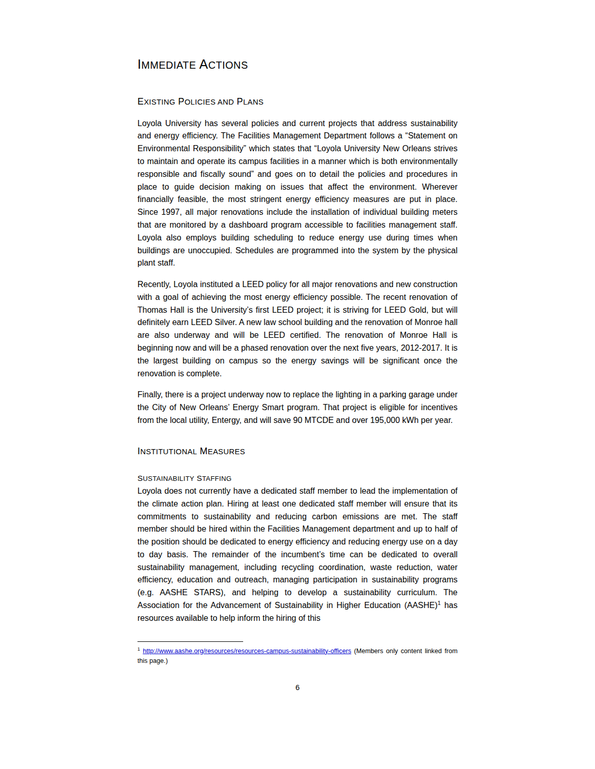IMMEDIATE ACTIONS
EXISTING POLICIES AND PLANS
Loyola University has several policies and current projects that address sustainability and energy efficiency. The Facilities Management Department follows a “Statement on Environmental Responsibility” which states that “Loyola University New Orleans strives to maintain and operate its campus facilities in a manner which is both environmentally responsible and fiscally sound” and goes on to detail the policies and procedures in place to guide decision making on issues that affect the environment. Wherever financially feasible, the most stringent energy efficiency measures are put in place. Since 1997, all major renovations include the installation of individual building meters that are monitored by a dashboard program accessible to facilities management staff. Loyola also employs building scheduling to reduce energy use during times when buildings are unoccupied. Schedules are programmed into the system by the physical plant staff.
Recently, Loyola instituted a LEED policy for all major renovations and new construction with a goal of achieving the most energy efficiency possible. The recent renovation of Thomas Hall is the University’s first LEED project; it is striving for LEED Gold, but will definitely earn LEED Silver. A new law school building and the renovation of Monroe hall are also underway and will be LEED certified. The renovation of Monroe Hall is beginning now and will be a phased renovation over the next five years, 2012-2017. It is the largest building on campus so the energy savings will be significant once the renovation is complete.
Finally, there is a project underway now to replace the lighting in a parking garage under the City of New Orleans’ Energy Smart program. That project is eligible for incentives from the local utility, Entergy, and will save 90 MTCDE and over 195,000 kWh per year.
INSTITUTIONAL MEASURES
SUSTAINABILITY STAFFING
Loyola does not currently have a dedicated staff member to lead the implementation of the climate action plan. Hiring at least one dedicated staff member will ensure that its commitments to sustainability and reducing carbon emissions are met. The staff member should be hired within the Facilities Management department and up to half of the position should be dedicated to energy efficiency and reducing energy use on a day to day basis. The remainder of the incumbent’s time can be dedicated to overall sustainability management, including recycling coordination, waste reduction, water efficiency, education and outreach, managing participation in sustainability programs (e.g. AASHE STARS), and helping to develop a sustainability curriculum. The Association for the Advancement of Sustainability in Higher Education (AASHE)1 has resources available to help inform the hiring of this
1 http://www.aashe.org/resources/resources-campus-sustainability-officers (Members only content linked from this page.)
6